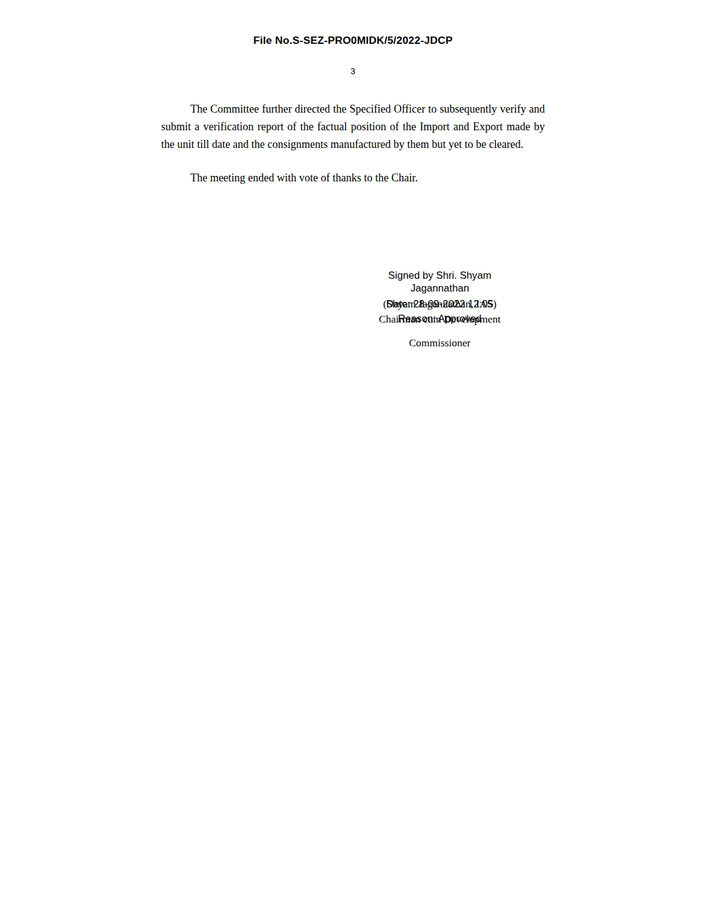File No.S-SEZ-PRO0MIDK/5/2022-JDCP
3
The Committee further directed the Specified Officer to subsequently verify and submit a verification report of the factual position of the Import and Export made by the unit till date and the consignments manufactured by them but yet to be cleared.
The meeting ended with vote of thanks to the Chair.
Signed by Shri. Shyam
Jagannathan
(Shyam Jagannathan, IAS)
Chairman cum Development
Date: 28-09-2022 12:05
Reason: Approved
Commissioner